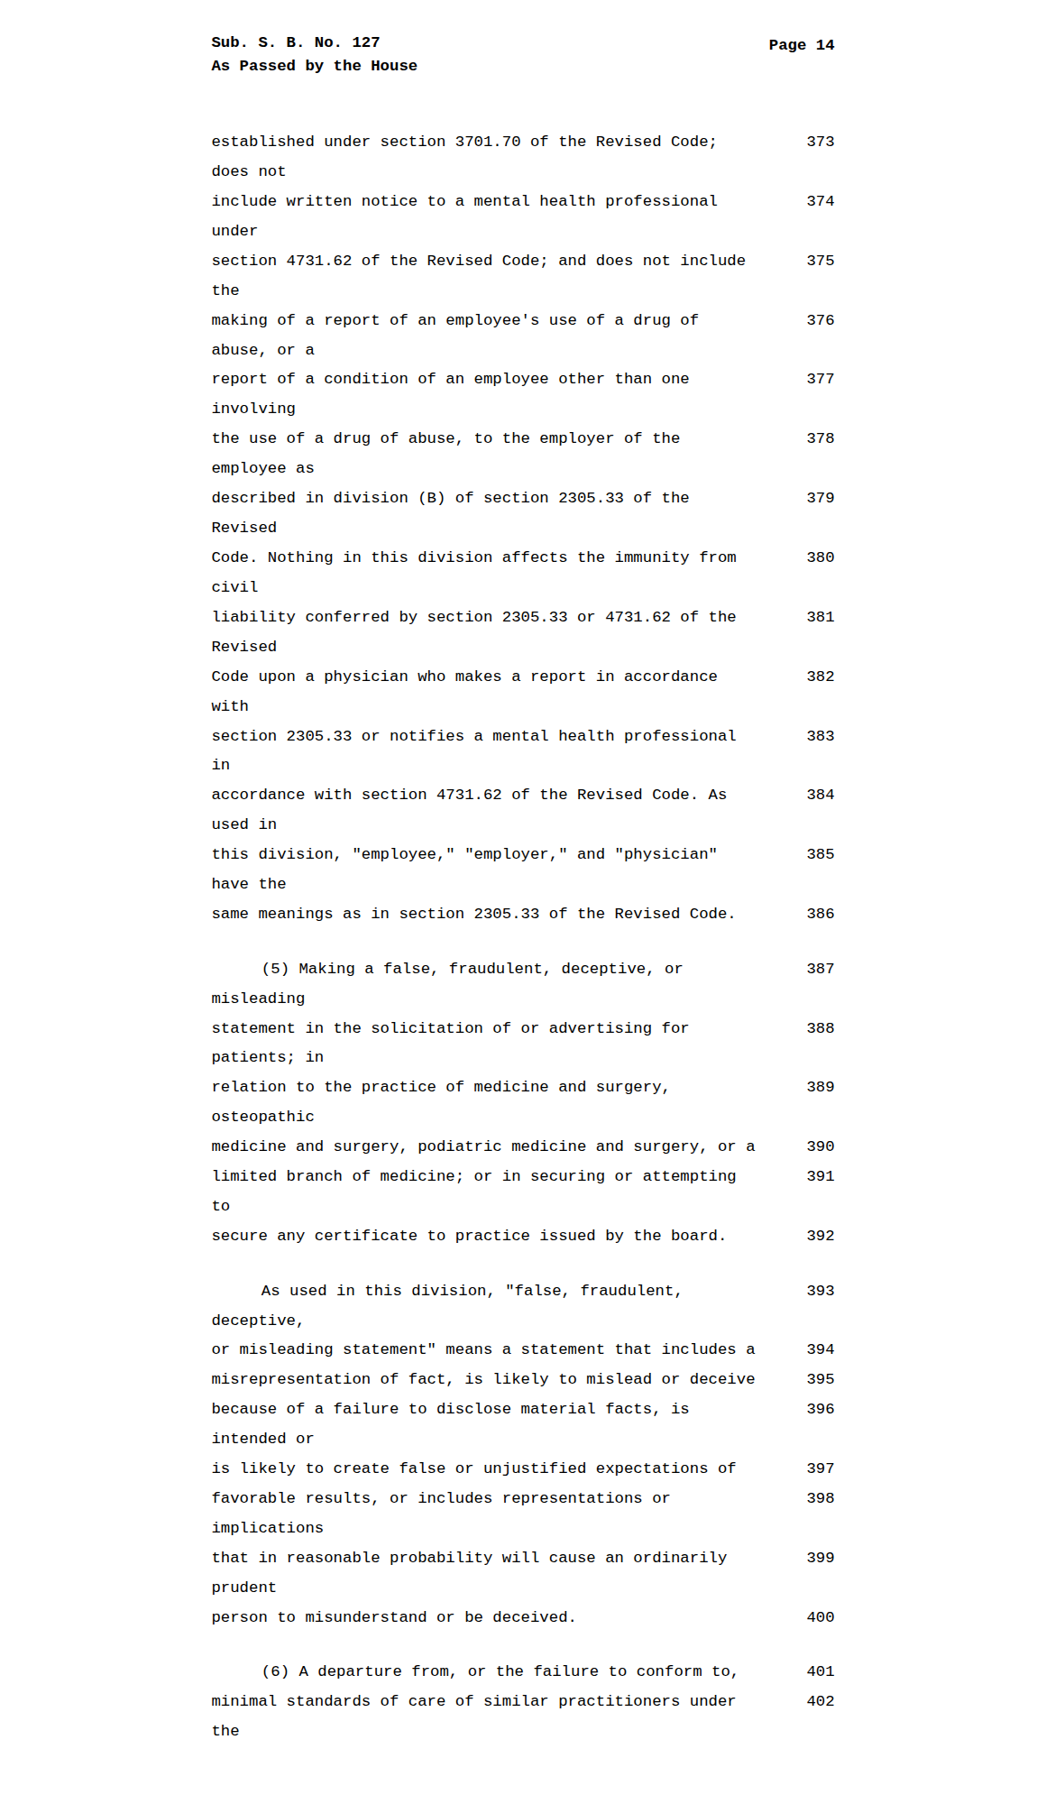Sub. S. B. No. 127 As Passed by the House
Page 14
established under section 3701.70 of the Revised Code; does not 373 include written notice to a mental health professional under 374 section 4731.62 of the Revised Code; and does not include the 375 making of a report of an employee's use of a drug of abuse, or a 376 report of a condition of an employee other than one involving 377 the use of a drug of abuse, to the employer of the employee as 378 described in division (B) of section 2305.33 of the Revised 379 Code. Nothing in this division affects the immunity from civil 380 liability conferred by section 2305.33 or 4731.62 of the Revised 381 Code upon a physician who makes a report in accordance with 382 section 2305.33 or notifies a mental health professional in 383 accordance with section 4731.62 of the Revised Code. As used in 384 this division, "employee," "employer," and "physician" have the 385 same meanings as in section 2305.33 of the Revised Code. 386
(5) Making a false, fraudulent, deceptive, or misleading 387 statement in the solicitation of or advertising for patients; in 388 relation to the practice of medicine and surgery, osteopathic 389 medicine and surgery, podiatric medicine and surgery, or a 390 limited branch of medicine; or in securing or attempting to 391 secure any certificate to practice issued by the board. 392
As used in this division, "false, fraudulent, deceptive, 393 or misleading statement" means a statement that includes a 394 misrepresentation of fact, is likely to mislead or deceive 395 because of a failure to disclose material facts, is intended or 396 is likely to create false or unjustified expectations of 397 favorable results, or includes representations or implications 398 that in reasonable probability will cause an ordinarily prudent 399 person to misunderstand or be deceived. 400
(6) A departure from, or the failure to conform to, 401 minimal standards of care of similar practitioners under the 402